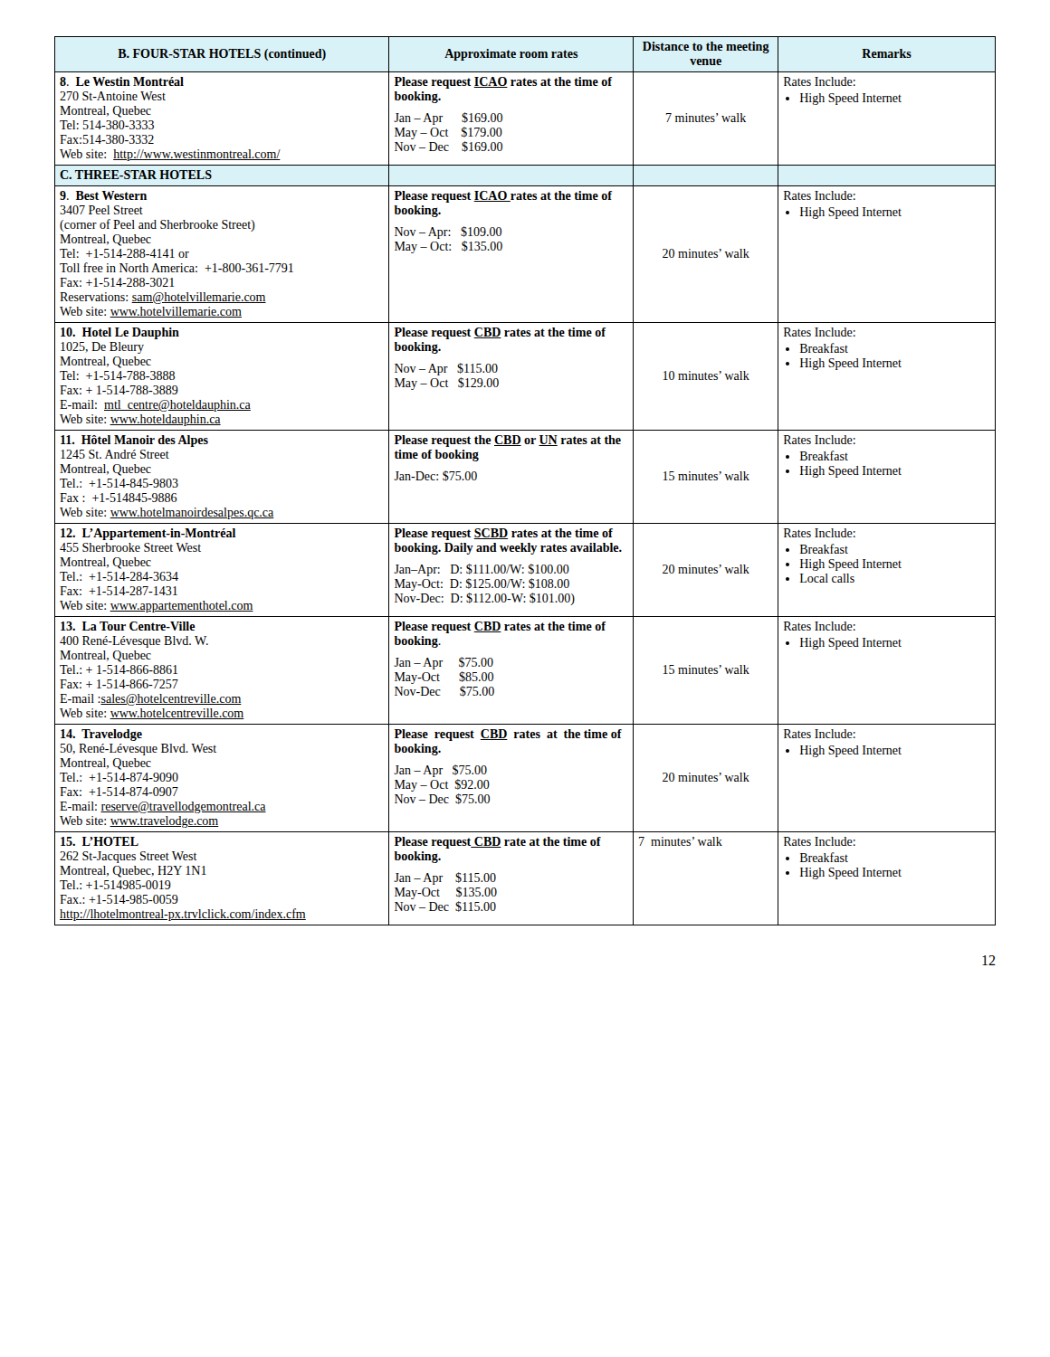| B. FOUR-STAR HOTELS (continued) | Approximate room rates | Distance to the meeting venue | Remarks |
| --- | --- | --- | --- |
| 8 . Le Westin Montréal 270 St-Antoine West Montreal, Quebec Tel: 514-380-3333 Fax:514-380-3332 Web site: http://www.westinmontreal.com/ | Please request ICAO rates at the time of booking. Jan – Apr $169.00 May – Oct $179.00 Nov – Dec $169.00 | 7 minutes’ walk | Rates Include: High Speed Internet |
| C. THREE-STAR HOTELS | | | |
| 9 . Best Western 3407 Peel Street (corner of Peel and Sherbrooke Street) Montreal, Quebec Tel: +1-514-288-4141 or Toll free in North America: +1-800-361-7791 Fax: +1-514-288-3021 Reservations: sam@hotelvillemarie.com Web site: www.hotelvillemarie.com | Please request ICAO rates at the time of booking. Nov – Apr: $109.00 May – Oct: $135.00 | 20 minutes’ walk | Rates Include: High Speed Internet |
| 10. Hotel Le Dauphin 1025, De Bleury Montreal, Quebec Tel: +1-514-788-3888 Fax: + 1-514-788-3889 E-mail: mtl_centre@hoteldauphin.ca Web site: www.hoteldauphin.ca | Please request CBD rates at the time of booking. Nov – Apr $115.00 May – Oct $129.00 | 10 minutes’ walk | Rates Include: Breakfast High Speed Internet |
| 11. Hôtel Manoir des Alpes 1245 St. André Street Montreal, Quebec Tel.: +1-514-845-9803 Fax : +1-514845-9886 Web site: www.hotelmanoirdesalpes.qc.ca | Please request the CBD or UN rates at the time of booking Jan-Dec: $75.00 | 15 minutes’ walk | Rates Include: Breakfast High Speed Internet |
| 12. L’Appartement-in-Montréal 455 Sherbrooke Street West Montreal, Quebec Tel.: +1-514-284-3634 Fax: +1-514-287-1431 Web site: www.appartementhotel.com | Please request SCBD rates at the time of booking. Daily and weekly rates available. Jan–Apr: D: $111.00/W: $100.00 May-Oct: D: $125.00/W: $108.00 Nov-Dec: D: $112.00-W: $101.00) | 20 minutes’ walk | Rates Include: Breakfast High Speed Internet Local calls |
| 13. La Tour Centre-Ville 400 René-Lévesque Blvd. W. Montreal, Quebec Tel.: + 1-514-866-8861 Fax: + 1-514-866-7257 E-mail : sales@hotelcentreville.com Web site: www.hotelcentreville.com | Please request CBD rates at the time of booking . Jan – Apr $75.00 May-Oct $85.00 Nov-Dec $75.00 | 15 minutes’ walk | Rates Include: High Speed Internet |
| 14. Travelodge 50, René-Lévesque Blvd. West Montreal, Quebec Tel.: +1-514-874-9090 Fax: +1-514-874-0907 E-mail: reserve@travellodgemontreal.ca Web site: www.travelodge.com | Please request CBD rates at the time of booking. Jan – Apr $75.00 May – Oct $92.00 Nov – Dec $75.00 | 20 minutes’ walk | Rates Include: High Speed Internet |
| 15. L’HOTEL 262 St-Jacques Street West Montreal, Quebec, H2Y 1N1 Tel.: +1-514985-0019 Fax.: +1-514-985-0059 http://lhotelmontreal-px.trvlclick.com/index.cfm | Please request CBD rate at the time of booking. Jan – Apr $115.00 May-Oct $135.00 Nov – Dec $115.00 | 7 minutes’ walk | Rates Include: Breakfast High Speed Internet |
12